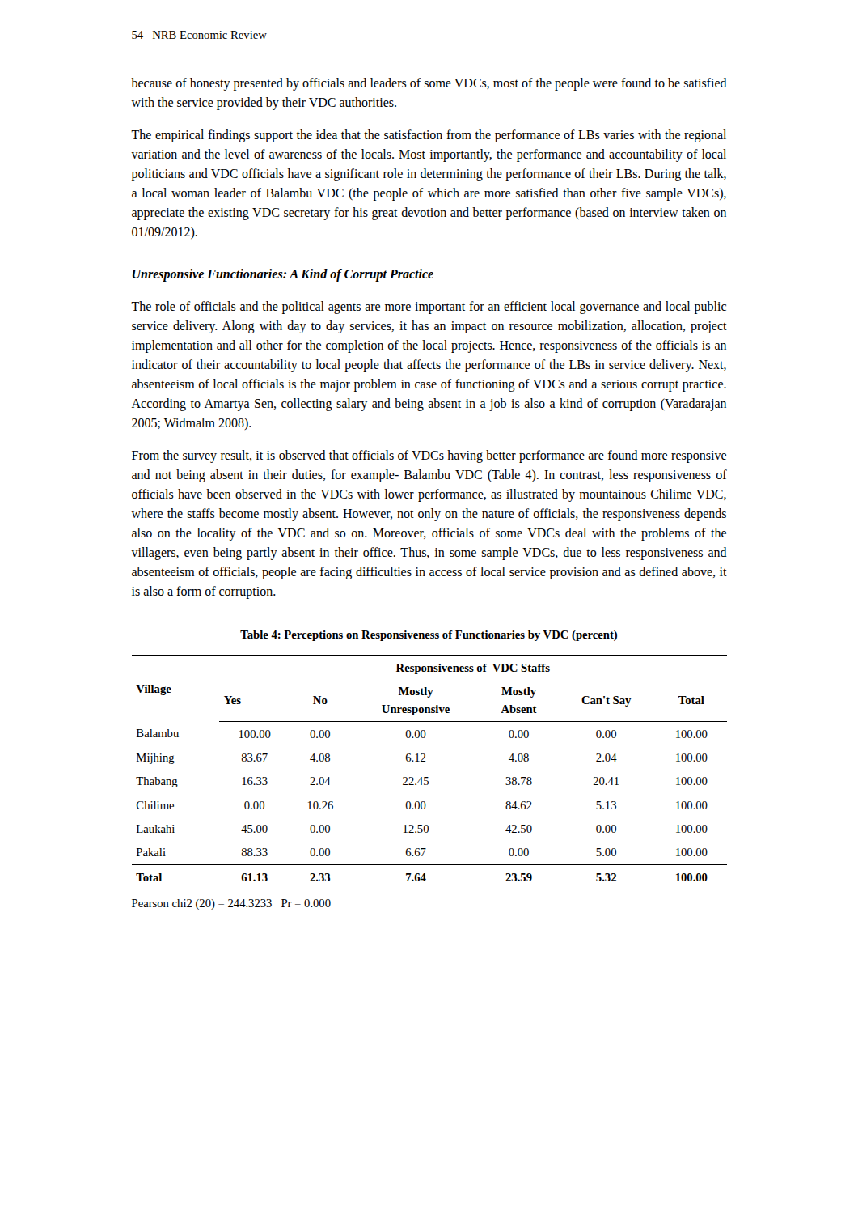54 NRB Economic Review
because of honesty presented by officials and leaders of some VDCs, most of the people were found to be satisfied with the service provided by their VDC authorities.
The empirical findings support the idea that the satisfaction from the performance of LBs varies with the regional variation and the level of awareness of the locals. Most importantly, the performance and accountability of local politicians and VDC officials have a significant role in determining the performance of their LBs. During the talk, a local woman leader of Balambu VDC (the people of which are more satisfied than other five sample VDCs), appreciate the existing VDC secretary for his great devotion and better performance (based on interview taken on 01/09/2012).
Unresponsive Functionaries: A Kind of Corrupt Practice
The role of officials and the political agents are more important for an efficient local governance and local public service delivery. Along with day to day services, it has an impact on resource mobilization, allocation, project implementation and all other for the completion of the local projects. Hence, responsiveness of the officials is an indicator of their accountability to local people that affects the performance of the LBs in service delivery. Next, absenteeism of local officials is the major problem in case of functioning of VDCs and a serious corrupt practice. According to Amartya Sen, collecting salary and being absent in a job is also a kind of corruption (Varadarajan 2005; Widmalm 2008).
From the survey result, it is observed that officials of VDCs having better performance are found more responsive and not being absent in their duties, for example- Balambu VDC (Table 4). In contrast, less responsiveness of officials have been observed in the VDCs with lower performance, as illustrated by mountainous Chilime VDC, where the staffs become mostly absent. However, not only on the nature of officials, the responsiveness depends also on the locality of the VDC and so on. Moreover, officials of some VDCs deal with the problems of the villagers, even being partly absent in their office. Thus, in some sample VDCs, due to less responsiveness and absenteeism of officials, people are facing difficulties in access of local service provision and as defined above, it is also a form of corruption.
Table 4: Perceptions on Responsiveness of Functionaries by VDC (percent)
| Village | Responsiveness of VDC Staffs |
| --- | --- |
| Yes | No | Mostly Unresponsive | Mostly Absent | Can't Say | Total |
| Balambu | 100.00 | 0.00 | 0.00 | 0.00 | 0.00 | 100.00 |
| Mijhing | 83.67 | 4.08 | 6.12 | 4.08 | 2.04 | 100.00 |
| Thabang | 16.33 | 2.04 | 22.45 | 38.78 | 20.41 | 100.00 |
| Chilime | 0.00 | 10.26 | 0.00 | 84.62 | 5.13 | 100.00 |
| Laukahi | 45.00 | 0.00 | 12.50 | 42.50 | 0.00 | 100.00 |
| Pakali | 88.33 | 0.00 | 6.67 | 0.00 | 5.00 | 100.00 |
| Total | 61.13 | 2.33 | 7.64 | 23.59 | 5.32 | 100.00 |
Pearson chi2 (20) = 244.3233 Pr = 0.000